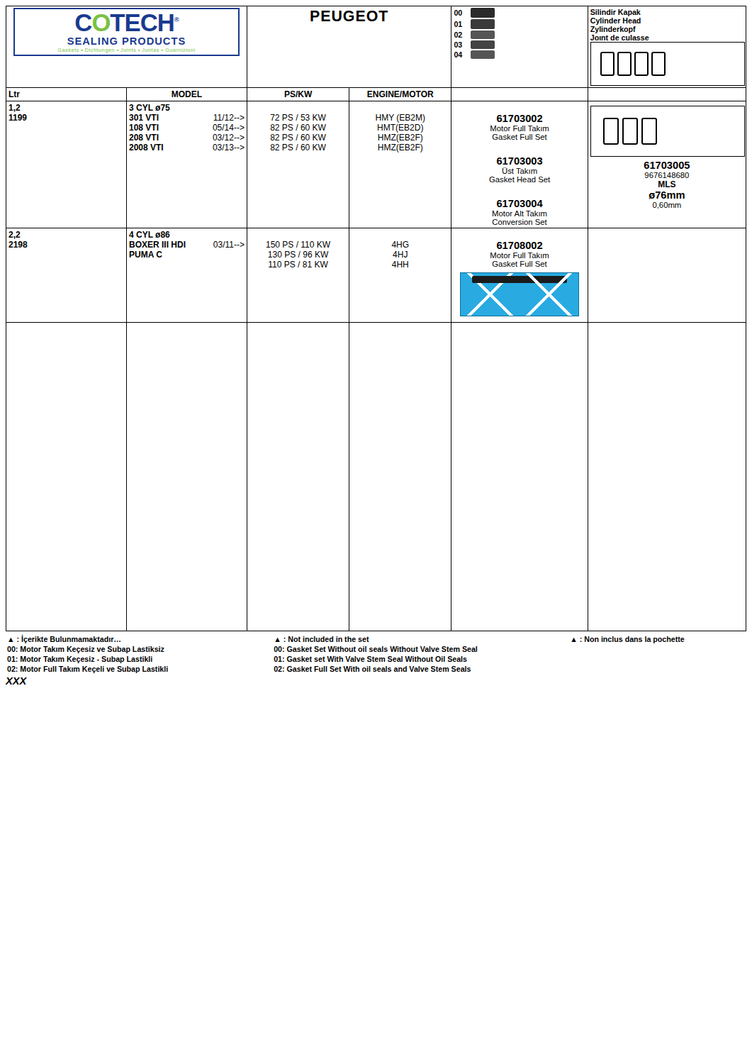| C O TECH ® SEALING PRODUCTS Gaskets • Dichtungen • Joints • Juntas • Guarnizioni | PEUGEOT | 00 01 02 03 04 | Silindir Kapak Cylinder Head Zylinderkopf Joınt de culasse |
| Ltr | MODEL | PS/KW | ENGINE/MOTOR | | |
| 1,2 1199 | 3 CYL ø75 301 VTI 11/12--> 108 VTI 05/14--> 208 VTI 03/12--> 2008 VTI 03/13--> | 72 PS / 53 KW 82 PS / 60 KW 82 PS / 60 KW 82 PS / 60 KW | HMY (EB2M) HMT(EB2D) HMZ(EB2F) HMZ(EB2F) | 61703002 Motor Full Takım Gasket Full Set 61703003 Üst Takım Gasket Head Set 61703004 Motor Alt Takım Conversion Set | 61703005 9676148680 MLS ø76mm 0,60mm |
| 2,2 2198 | 4 CYL ø86 BOXER III HDI 03/11--> PUMA C | 150 PS / 110 KW 130 PS / 96 KW 110 PS / 81 KW | 4HG 4HJ 4HH | 61708002 Motor Full Takım Gasket Full Set | |
| ▲ : İçerikte Bulunmamaktadır… | ▲ : Not included in the set | ▲ : Non inclus dans la pochette |
| 00: Motor Takım Keçesiz ve Subap Lastiksiz | 00: Gasket Set Without oil seals Without Valve Stem Seal |
| 01: Motor Takım Keçesiz - Subap Lastikli | 01: Gasket set With Valve Stem Seal Without Oil Seals |
| 02: Motor Full Takım Keçeli ve Subap Lastikli | 02: Gasket Full Set With oil seals and Valve Stem Seals |
XXX